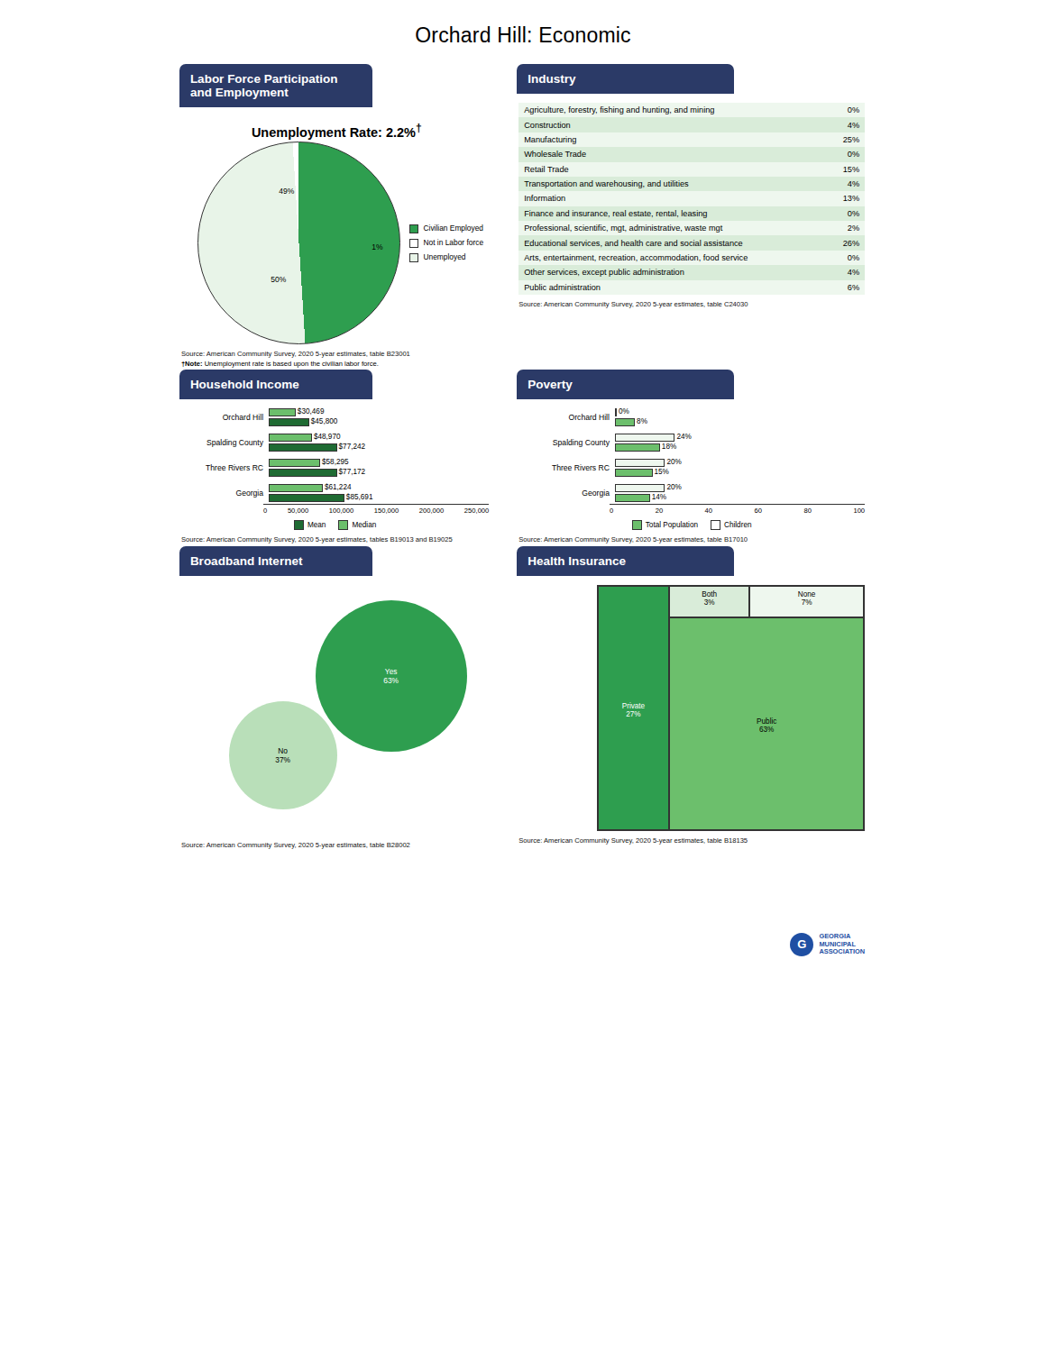Orchard Hill: Economic
Labor Force Participation and Employment
Unemployment Rate: 2.2%†
49% 50% 1%
Civilian Employed
Not in Labor force
Unemployed
Source: American Community Survey, 2020 5-year estimates, table B23001
†Note: Unemployment rate is based upon the civilian labor force.
Industry
| Agriculture, forestry, fishing and hunting, and mining | 0% |
| Construction | 4% |
| Manufacturing | 25% |
| Wholesale Trade | 0% |
| Retail Trade | 15% |
| Transportation and warehousing, and utilities | 4% |
| Information | 13% |
| Finance and insurance, real estate, rental, leasing | 0% |
| Professional, scientific, mgt, administrative, waste mgt | 2% |
| Educational services, and health care and social assistance | 26% |
| Arts, entertainment, recreation, accommodation, food service | 0% |
| Other services, except public administration | 4% |
| Public administration | 6% |
Source: American Community Survey, 2020 5-year estimates, table C24030
Household Income
Orchard Hill
$30,469
$45,800
Spalding County
$48,970
$77,242
Three Rivers RC
$58,295
$77,172
Georgia
$61,224
$85,691
050,000100,000150,000200,000250,000
Mean Median
Source: American Community Survey, 2020 5-year estimates, tables B19013 and B19025
Poverty
Orchard Hill
0%
8%
Spalding County
24%
18%
Three Rivers RC
20%
15%
Georgia
20%
14%
020406080100
Total Population Children
Source: American Community Survey, 2020 5-year estimates, table B17010
Broadband Internet
Yes
63%
No
37%
Source: American Community Survey, 2020 5-year estimates, table B28002
Health Insurance
Private
27%
Both
3%
None
7%
Public
63%
Source: American Community Survey, 2020 5-year estimates, table B18135
G
GEORGIA
MUNICIPAL
ASSOCIATION